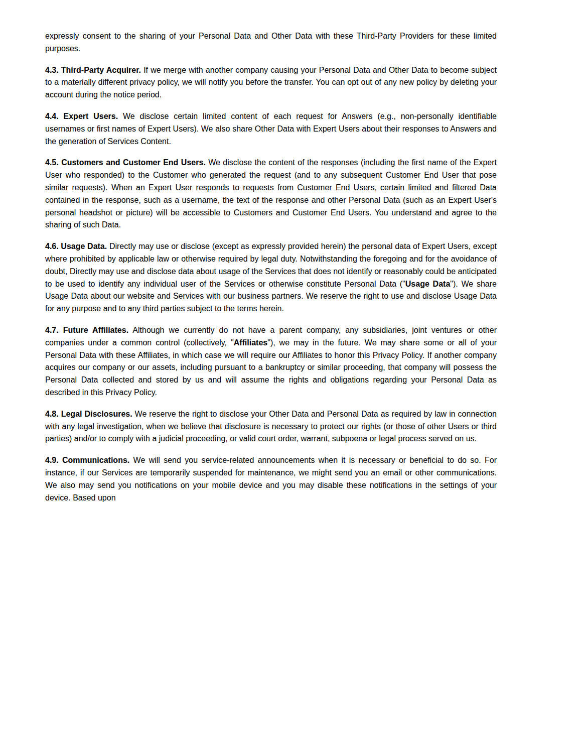expressly consent to the sharing of your Personal Data and Other Data with these Third-Party Providers for these limited purposes.
4.3. Third-Party Acquirer. If we merge with another company causing your Personal Data and Other Data to become subject to a materially different privacy policy, we will notify you before the transfer. You can opt out of any new policy by deleting your account during the notice period.
4.4. Expert Users. We disclose certain limited content of each request for Answers (e.g., non-personally identifiable usernames or first names of Expert Users). We also share Other Data with Expert Users about their responses to Answers and the generation of Services Content.
4.5. Customers and Customer End Users. We disclose the content of the responses (including the first name of the Expert User who responded) to the Customer who generated the request (and to any subsequent Customer End User that pose similar requests). When an Expert User responds to requests from Customer End Users, certain limited and filtered Data contained in the response, such as a username, the text of the response and other Personal Data (such as an Expert User's personal headshot or picture) will be accessible to Customers and Customer End Users. You understand and agree to the sharing of such Data.
4.6. Usage Data. Directly may use or disclose (except as expressly provided herein) the personal data of Expert Users, except where prohibited by applicable law or otherwise required by legal duty. Notwithstanding the foregoing and for the avoidance of doubt, Directly may use and disclose data about usage of the Services that does not identify or reasonably could be anticipated to be used to identify any individual user of the Services or otherwise constitute Personal Data ("Usage Data"). We share Usage Data about our website and Services with our business partners. We reserve the right to use and disclose Usage Data for any purpose and to any third parties subject to the terms herein.
4.7. Future Affiliates. Although we currently do not have a parent company, any subsidiaries, joint ventures or other companies under a common control (collectively, "Affiliates"), we may in the future. We may share some or all of your Personal Data with these Affiliates, in which case we will require our Affiliates to honor this Privacy Policy. If another company acquires our company or our assets, including pursuant to a bankruptcy or similar proceeding, that company will possess the Personal Data collected and stored by us and will assume the rights and obligations regarding your Personal Data as described in this Privacy Policy.
4.8. Legal Disclosures. We reserve the right to disclose your Other Data and Personal Data as required by law in connection with any legal investigation, when we believe that disclosure is necessary to protect our rights (or those of other Users or third parties) and/or to comply with a judicial proceeding, or valid court order, warrant, subpoena or legal process served on us.
4.9. Communications. We will send you service-related announcements when it is necessary or beneficial to do so. For instance, if our Services are temporarily suspended for maintenance, we might send you an email or other communications. We also may send you notifications on your mobile device and you may disable these notifications in the settings of your device. Based upon